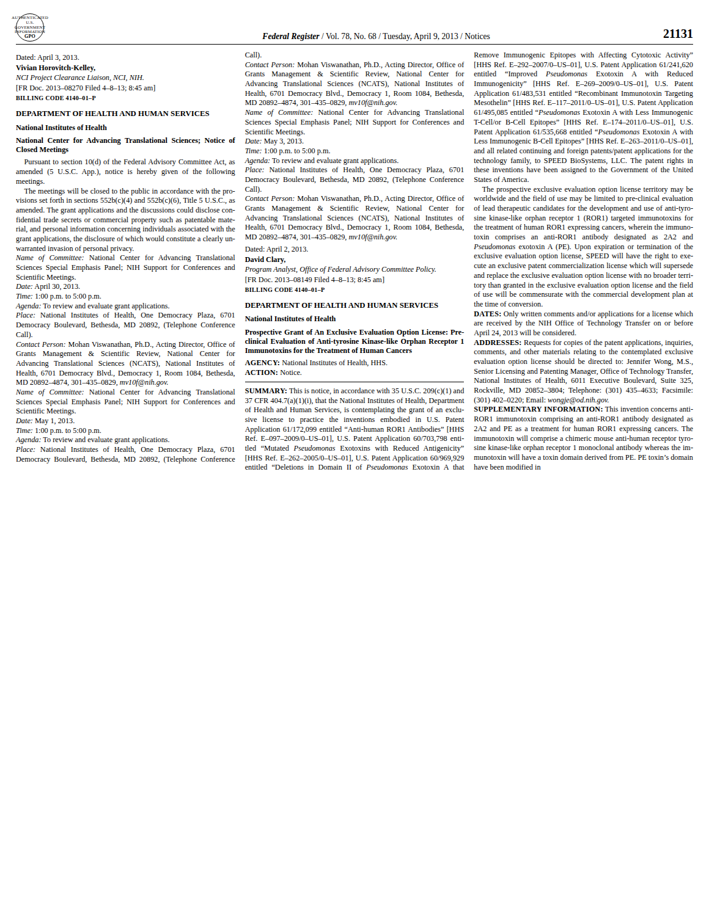AUTHENTICATED U.S. GOVERNMENT INFORMATION GPO
Federal Register / Vol. 78, No. 68 / Tuesday, April 9, 2013 / Notices
21131
Dated: April 3, 2013.
Vivian Horovitch-Kelley,
NCI Project Clearance Liaison, NCI, NIH.
[FR Doc. 2013–08270 Filed 4–8–13; 8:45 am]
BILLING CODE 4140–01–P
DEPARTMENT OF HEALTH AND HUMAN SERVICES
National Institutes of Health
National Center for Advancing Translational Sciences; Notice of Closed Meetings
Pursuant to section 10(d) of the Federal Advisory Committee Act, as amended (5 U.S.C. App.), notice is hereby given of the following meetings.
The meetings will be closed to the public in accordance with the provisions set forth in sections 552b(c)(4) and 552b(c)(6), Title 5 U.S.C., as amended. The grant applications and the discussions could disclose confidential trade secrets or commercial property such as patentable material, and personal information concerning individuals associated with the grant applications, the disclosure of which would constitute a clearly unwarranted invasion of personal privacy.
Name of Committee: National Center for Advancing Translational Sciences Special Emphasis Panel; NIH Support for Conferences and Scientific Meetings.
Date: April 30, 2013.
Time: 1:00 p.m. to 5:00 p.m.
Agenda: To review and evaluate grant applications.
Place: National Institutes of Health, One Democracy Plaza, 6701 Democracy Boulevard, Bethesda, MD 20892, (Telephone Conference Call).
Contact Person: Mohan Viswanathan, Ph.D., Acting Director, Office of Grants Management & Scientific Review, National Center for Advancing Translational Sciences (NCATS), National Institutes of Health, 6701 Democracy Blvd., Democracy 1, Room 1084, Bethesda, MD 20892–4874, 301–435–0829, mv10f@nih.gov.
Name of Committee: National Center for Advancing Translational Sciences Special Emphasis Panel; NIH Support for Conferences and Scientific Meetings.
Date: May 1, 2013.
Time: 1:00 p.m. to 5:00 p.m.
Agenda: To review and evaluate grant applications.
Place: National Institutes of Health, One Democracy Plaza, 6701 Democracy Boulevard, Bethesda, MD 20892, (Telephone Conference Call).
Contact Person: Mohan Viswanathan, Ph.D., Acting Director, Office of Grants Management & Scientific Review, National Center for Advancing Translational Sciences (NCATS), National Institutes of Health, 6701 Democracy Blvd., Democracy 1, Room 1084, Bethesda, MD 20892–4874, 301–435–0829, mv10f@nih.gov.
Name of Committee: National Center for Advancing Translational Sciences Special Emphasis Panel; NIH Support for Conferences and Scientific Meetings.
Date: May 3, 2013.
Time: 1:00 p.m. to 5:00 p.m.
Agenda: To review and evaluate grant applications.
Place: National Institutes of Health, One Democracy Plaza, 6701 Democracy Boulevard, Bethesda, MD 20892, (Telephone Conference Call).
Contact Person: Mohan Viswanathan, Ph.D., Acting Director, Office of Grants Management & Scientific Review, National Center for Advancing Translational Sciences (NCATS), National Institutes of Health, 6701 Democracy Blvd., Democracy 1, Room 1084, Bethesda, MD 20892–4874, 301–435–0829, mv10f@nih.gov.
Dated: April 2, 2013.
David Clary,
Program Analyst, Office of Federal Advisory Committee Policy.
[FR Doc. 2013–08149 Filed 4–8–13; 8:45 am]
BILLING CODE 4140–01–P
DEPARTMENT OF HEALTH AND HUMAN SERVICES
National Institutes of Health
Prospective Grant of An Exclusive Evaluation Option License: Pre-clinical Evaluation of Anti-tyrosine Kinase-like Orphan Receptor 1 Immunotoxins for the Treatment of Human Cancers
AGENCY: National Institutes of Health, HHS.
ACTION: Notice.
SUMMARY: This is notice, in accordance with 35 U.S.C. 209(c)(1) and 37 CFR 404.7(a)(1)(i), that the National Institutes of Health, Department of Health and Human Services, is contemplating the grant of an exclusive license to practice the inventions embodied in U.S. Patent Application 61/172,099 entitled “Anti-human ROR1 Antibodies” [HHS Ref. E–097–2009/0–US–01], U.S. Patent Application 60/703,798 entitled “Mutated Pseudomonas Exotoxins with Reduced Antigenicity” [HHS Ref. E–262–2005/0–US–01], U.S. Patent Application 60/969,929 entitled “Deletions in Domain II of Pseudomonas Exotoxin A that Remove Immunogenic Epitopes with Affecting Cytotoxic Activity” [HHS Ref. E–292–2007/0–US–01], U.S. Patent Application 61/241,620 entitled “Improved Pseudomonas Exotoxin A with Reduced Immunogenicity” [HHS Ref. E–269–2009/0–US–01], U.S. Patent Application 61/483,531 entitled “Recombinant Immunotoxin Targeting Mesothelin” [HHS Ref. E–117–2011/0–US–01], U.S. Patent Application 61/495,085 entitled “Pseudomonas Exotoxin A with Less Immunogenic T-Cell/or B-Cell Epitopes” [HHS Ref. E–174–2011/0–US–01], U.S. Patent Application 61/535,668 entitled “Pseudomonas Exotoxin A with Less Immunogenic B-Cell Epitopes” [HHS Ref. E–263–2011/0–US–01], and all related continuing and foreign patents/patent applications for the technology family, to SPEED BioSystems, LLC. The patent rights in these inventions have been assigned to the Government of the United States of America.
The prospective exclusive evaluation option license territory may be worldwide and the field of use may be limited to pre-clinical evaluation of lead therapeutic candidates for the development and use of anti-tyrosine kinase-like orphan receptor 1 (ROR1) targeted immunotoxins for the treatment of human ROR1 expressing cancers, wherein the immunotoxin comprises an anti-ROR1 antibody designated as 2A2 and Pseudomonas exotoxin A (PE). Upon expiration or termination of the exclusive evaluation option license, SPEED will have the right to execute an exclusive patent commercialization license which will supersede and replace the exclusive evaluation option license with no broader territory than granted in the exclusive evaluation option license and the field of use will be commensurate with the commercial development plan at the time of conversion.
DATES: Only written comments and/or applications for a license which are received by the NIH Office of Technology Transfer on or before April 24, 2013 will be considered.
ADDRESSES: Requests for copies of the patent applications, inquiries, comments, and other materials relating to the contemplated exclusive evaluation option license should be directed to: Jennifer Wong, M.S., Senior Licensing and Patenting Manager, Office of Technology Transfer, National Institutes of Health, 6011 Executive Boulevard, Suite 325, Rockville, MD 20852–3804; Telephone: (301) 435–4633; Facsimile: (301) 402–0220; Email: wongje@od.nih.gov.
SUPPLEMENTARY INFORMATION: This invention concerns anti-ROR1 immunotoxin comprising an anti-ROR1 antibody designated as 2A2 and PE as a treatment for human ROR1 expressing cancers. The immunotoxin will comprise a chimeric mouse anti-human receptor tyrosine kinase-like orphan receptor 1 monoclonal antibody whereas the immunotoxin will have a toxin domain derived from PE. PE toxin’s domain have been modified in